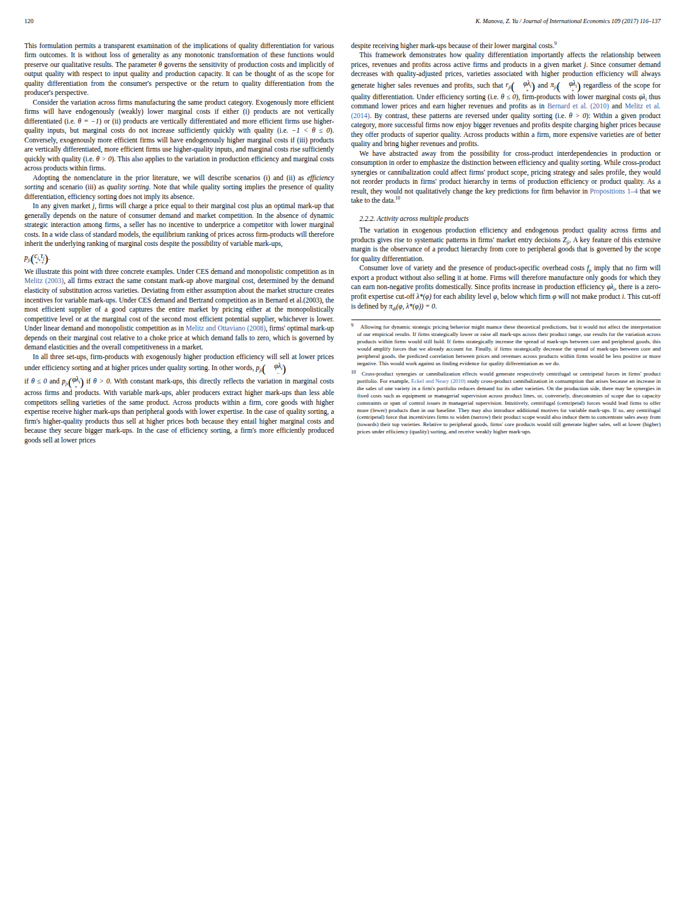120 K. Manova, Z. Yu / Journal of International Economics 109 (2017) 116–137
This formulation permits a transparent examination of the implications of quality differentiation for various firm outcomes. It is without loss of generality as any monotonic transformation of these functions would preserve our qualitative results. The parameter θ governs the sensitivity of production costs and implicitly of output quality with respect to input quality and production capacity. It can be thought of as the scope for quality differentiation from the consumer's perspective or the return to quality differentiation from the producer's perspective.
Consider the variation across firms manufacturing the same product category. Exogenously more efficient firms will have endogenously (weakly) lower marginal costs if either (i) products are not vertically differentiated (i.e. θ = −1) or (ii) products are vertically differentiated and more efficient firms use higher-quality inputs, but marginal costs do not increase sufficiently quickly with quality (i.e. −1 < θ ≤ 0). Conversely, exogenously more efficient firms will have endogenously higher marginal costs if (iii) products are vertically differentiated, more efficient firms use higher-quality inputs, and marginal costs rise sufficiently quickly with quality (i.e. θ > 0). This also applies to the variation in production efficiency and marginal costs across products within firms.
Adopting the nomenclature in the prior literature, we will describe scenarios (i) and (ii) as efficiency sorting and scenario (iii) as quality sorting. Note that while quality sorting implies the presence of quality differentiation, efficiency sorting does not imply its absence.
In any given market j, firms will charge a price equal to their marginal cost plus an optimal mark-up that generally depends on the nature of consumer demand and market competition. In the absence of dynamic strategic interaction among firms, a seller has no incentive to underprice a competitor with lower marginal costs. In a wide class of standard models, the equilibrium ranking of prices across firm-products will therefore inherit the underlying ranking of marginal costs despite the possibility of variable mark-ups,
pji(ci+, τj+).
We illustrate this point with three concrete examples. Under CES demand and monopolistic competition as in Melitz (2003), all firms extract the same constant mark-up above marginal cost, determined by the demand elasticity of substitution across varieties. Deviating from either assumption about the market structure creates incentives for variable mark-ups. Under CES demand and Bertrand competition as in Bernard et al.(2003), the most efficient supplier of a good captures the entire market by pricing either at the monopolistically competitive level or at the marginal cost of the second most efficient potential supplier, whichever is lower. Under linear demand and monopolistic competition as in Melitz and Ottaviano (2008), firms' optimal mark-up depends on their marginal cost relative to a choke price at which demand falls to zero, which is governed by demand elasticities and the overall competitiveness in a market.
In all three set-ups, firm-products with exogenously higher production efficiency will sell at lower prices under efficiency sorting and at higher prices under quality sorting. In other words, pji(φλi−)
if θ ≤ 0 and pji(φλi+) if θ > 0. With constant mark-ups, this directly reflects the variation in marginal costs across firms and products. With variable mark-ups, abler producers extract higher mark-ups than less able competitors selling varieties of the same product. Across products within a firm, core goods with higher expertise receive higher mark-ups than peripheral goods with lower expertise. In the case of quality sorting, a firm's higher-quality products thus sell at higher prices both because they entail higher marginal costs and because they secure bigger mark-ups. In the case of efficiency sorting, a firm's more efficiently produced goods sell at lower prices
despite receiving higher mark-ups because of their lower marginal costs.9
This framework demonstrates how quality differentiation importantly affects the relationship between prices, revenues and profits across active firms and products in a given market j. Since consumer demand decreases with quality-adjusted prices, varieties associated with higher production efficiency will always generate higher sales revenues and profits, such that rji(φλi+) and πji(φλi+) regardless of the scope for quality differentiation. Under efficiency sorting (i.e. θ ≤ 0), firm-products with lower marginal costs φλi thus command lower prices and earn higher revenues and profits as in Bernard et al. (2010) and Melitz et al. (2014). By contrast, these patterns are reversed under quality sorting (i.e. θ > 0): Within a given product category, more successful firms now enjoy bigger revenues and profits despite charging higher prices because they offer products of superior quality. Across products within a firm, more expensive varieties are of better quality and bring higher revenues and profits.
We have abstracted away from the possibility for cross-product interdependencies in production or consumption in order to emphasize the distinction between efficiency and quality sorting. While cross-product synergies or cannibalization could affect firms' product scope, pricing strategy and sales profile, they would not reorder products in firms' product hierarchy in terms of production efficiency or product quality. As a result, they would not qualitatively change the key predictions for firm behavior in Propositions 1–4 that we take to the data.10
2.2.2. Activity across multiple products
The variation in exogenous production efficiency and endogenous product quality across firms and products gives rise to systematic patterns in firms' market entry decisions Zji. A key feature of this extensive margin is the observance of a product hierarchy from core to peripheral goods that is governed by the scope for quality differentiation.
Consumer love of variety and the presence of product-specific overhead costs fp imply that no firm will export a product without also selling it at home. Firms will therefore manufacture only goods for which they can earn non-negative profits domestically. Since profits increase in production efficiency φλi, there is a zero-profit expertise cut-off λ*(φ) for each ability level φ, below which firm φ will not make product i. This cut-off is defined by πdi(φ, λ*(φ)) = 0.
9 Allowing for dynamic strategic pricing behavior might nuance these theoretical predictions, but it would not affect the interpretation of our empirical results. If firms strategically lower or raise all mark-ups across their product range, our results for the variation across products within firms would still hold. If firms strategically increase the spread of mark-ups between core and peripheral goods, this would amplify forces that we already account for. Finally, if firms strategically decrease the spread of mark-ups between core and peripheral goods, the predicted correlation between prices and revenues across products within firms would be less positive or more negative. This would work against us finding evidence for quality differentiation as we do.
10 Cross-product synergies or cannibalization effects would generate respectively centrifugal or centripetal forces in firms' product portfolio. For example, Eckel and Neary (2010) study cross-product cannibalization in consumption that arises because an increase in the sales of one variety in a firm's portfolio reduces demand for its other varieties. On the production side, there may be synergies in fixed costs such as equipment or managerial supervision across product lines, or, conversely, diseconomies of scope due to capacity constraints or span of control issues in managerial supervision. Intuitively, centrifugal (centripetal) forces would lead firms to offer more (fewer) products than in our baseline. They may also introduce additional motives for variable mark-ups. If so, any centrifugal (centripetal) force that incentivizes firms to widen (narrow) their product scope would also induce them to concentrate sales away from (towards) their top varieties. Relative to peripheral goods, firms' core products would still generate higher sales, sell at lower (higher) prices under efficiency (quality) sorting, and receive weakly higher mark-ups.